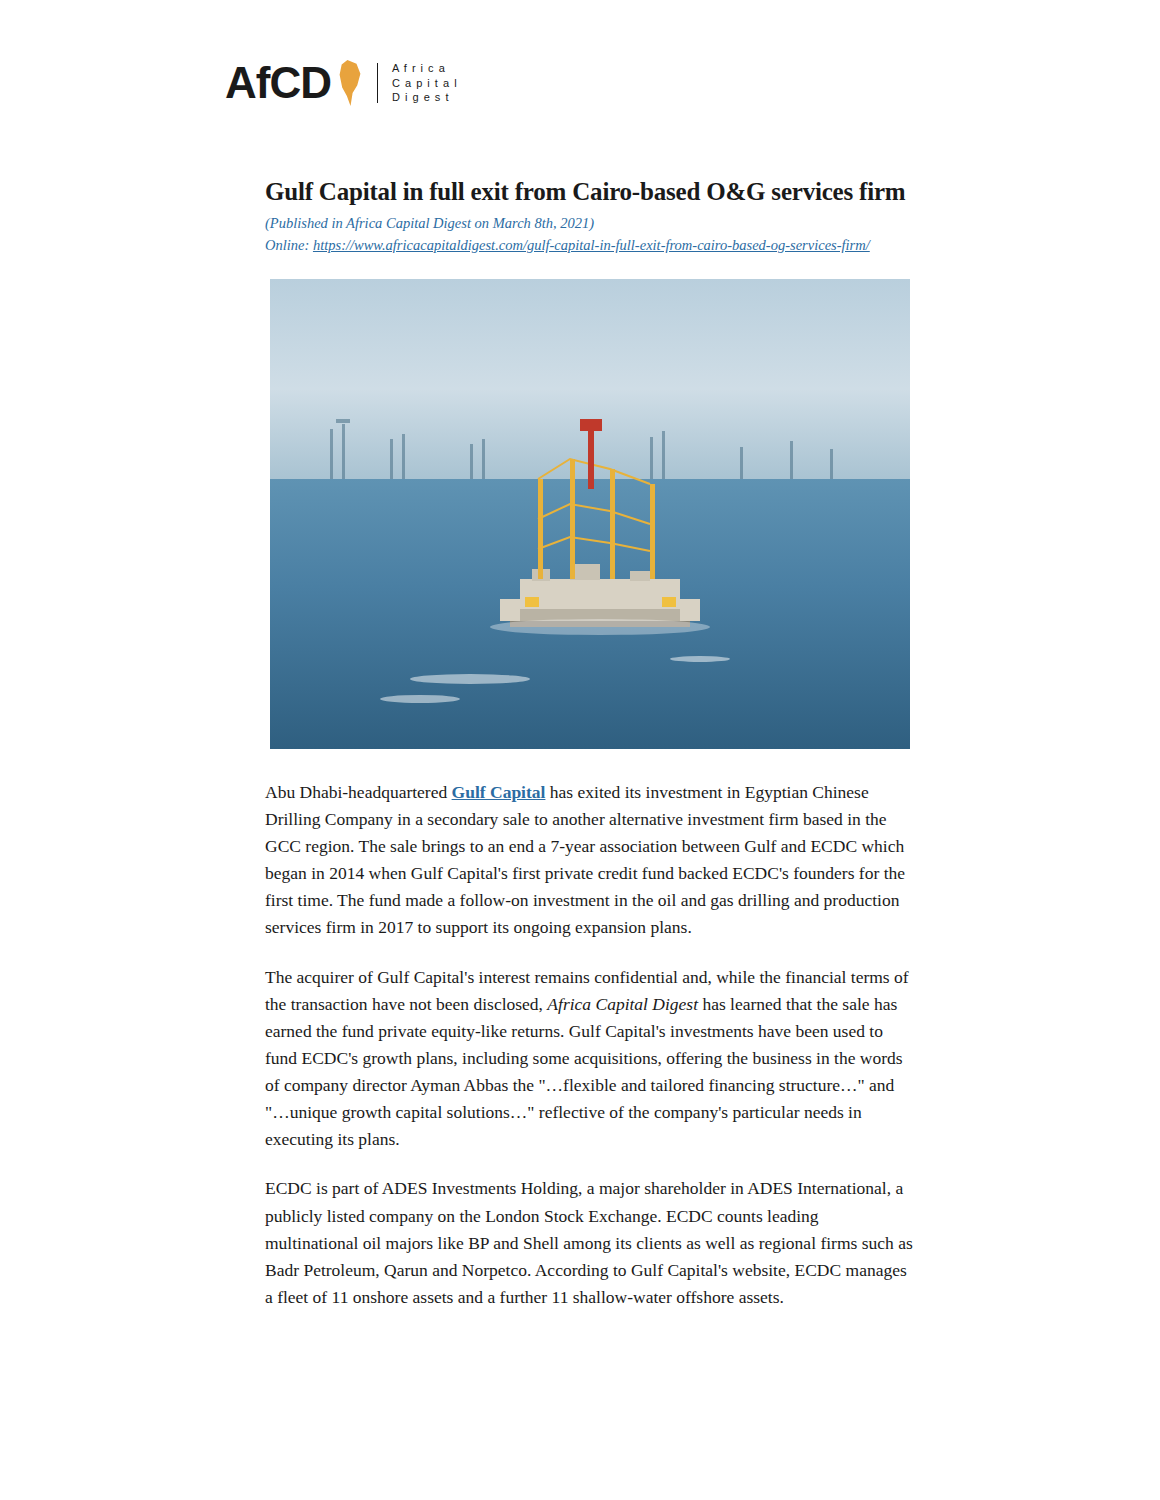Af CD A f r i c a
C a p i t a l
D i g e s t
Gulf Capital in full exit from Cairo-based O&G services firm
(Published in Africa Capital Digest on March 8th, 2021)
Online: https://www.africacapitaldigest.com/gulf-capital-in-full-exit-from-cairo-based-og-services-firm/
Abu Dhabi-headquartered Gulf Capital has exited its investment in Egyptian Chinese Drilling Company in a secondary sale to another alternative investment firm based in the GCC region. The sale brings to an end a 7-year association between Gulf and ECDC which began in 2014 when Gulf Capital's first private credit fund backed ECDC's founders for the first time. The fund made a follow-on investment in the oil and gas drilling and production services firm in 2017 to support its ongoing expansion plans.
The acquirer of Gulf Capital's interest remains confidential and, while the financial terms of the transaction have not been disclosed, Africa Capital Digest has learned that the sale has earned the fund private equity-like returns. Gulf Capital's investments have been used to fund ECDC's growth plans, including some acquisitions, offering the business in the words of company director Ayman Abbas the "…flexible and tailored financing structure…" and "…unique growth capital solutions…" reflective of the company's particular needs in executing its plans.
ECDC is part of ADES Investments Holding, a major shareholder in ADES International, a publicly listed company on the London Stock Exchange. ECDC counts leading multinational oil majors like BP and Shell among its clients as well as regional firms such as Badr Petroleum, Qarun and Norpetco. According to Gulf Capital's website, ECDC manages a fleet of 11 onshore assets and a further 11 shallow-water offshore assets.